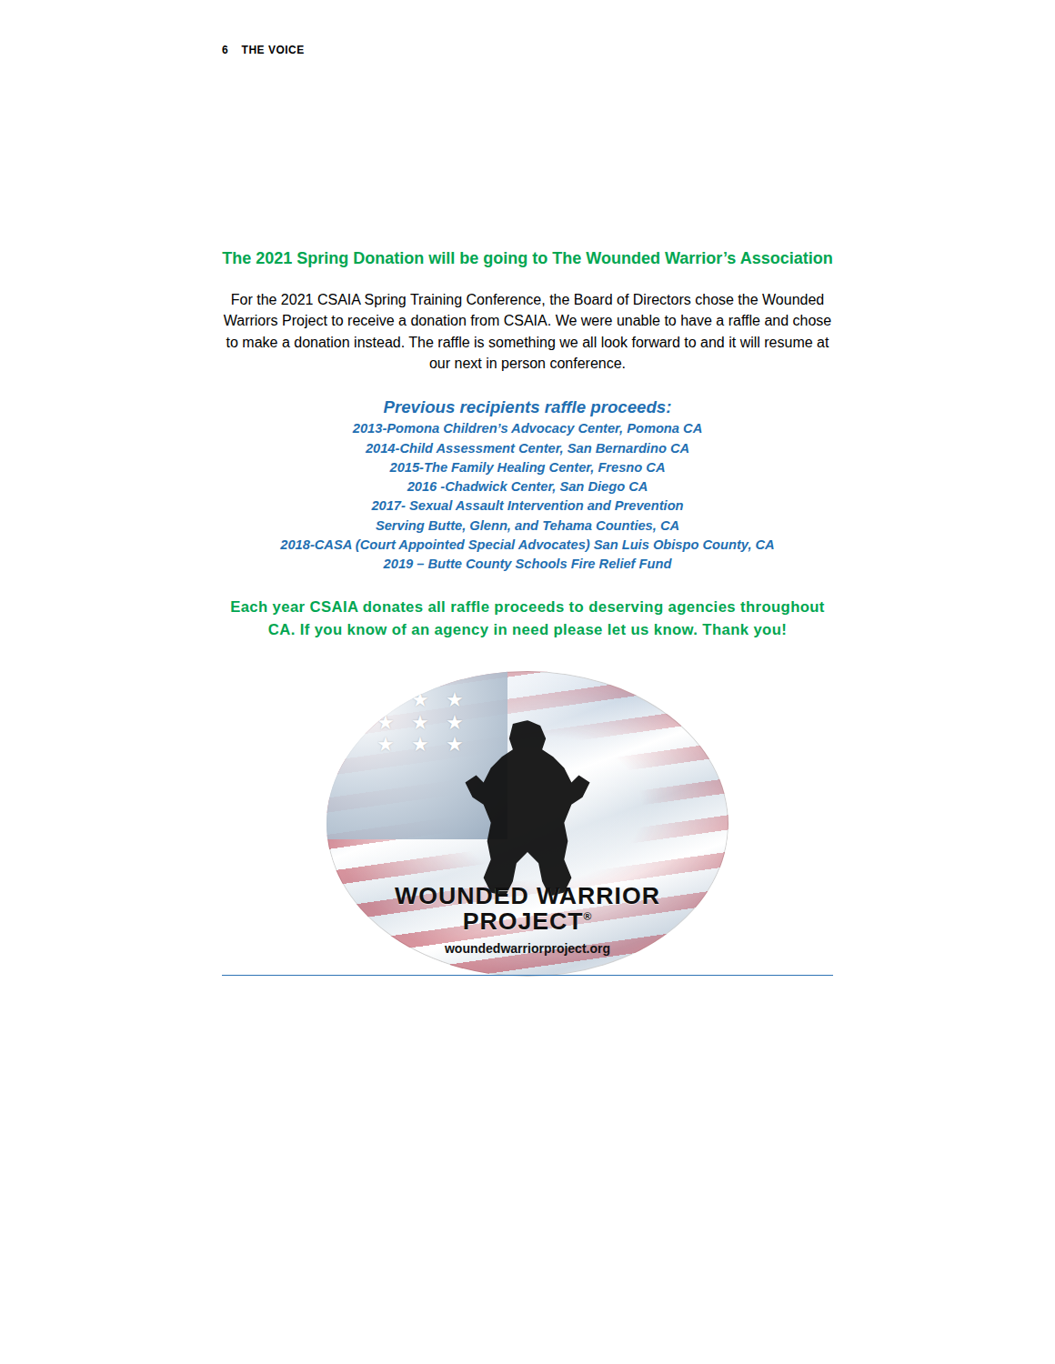6 THE VOICE
The 2021 Spring Donation will be going to The Wounded Warrior’s Association
For the 2021 CSAIA Spring Training Conference, the Board of Directors chose the Wounded Warriors Project to receive a donation from CSAIA. We were unable to have a raffle and chose to make a donation instead. The raffle is something we all look forward to and it will resume at our next in person conference.
Previous recipients raffle proceeds:
2013-Pomona Children’s Advocacy Center, Pomona CA
2014-Child Assessment Center, San Bernardino CA
2015-The Family Healing Center, Fresno CA
2016 -Chadwick Center, San Diego CA
2017- Sexual Assault Intervention and Prevention
Serving Butte, Glenn, and Tehama Counties, CA
2018-CASA (Court Appointed Special Advocates) San Luis Obispo County, CA
2019 – Butte County Schools Fire Relief Fund
Each year CSAIA donates all raffle proceeds to deserving agencies throughout CA. If you know of an agency in need please let us know. Thank you!
★ ★ ★
★ ★ ★
★ ★ ★
WOUNDED WARRIOR
PROJECT®
woundedwarriorproject.org